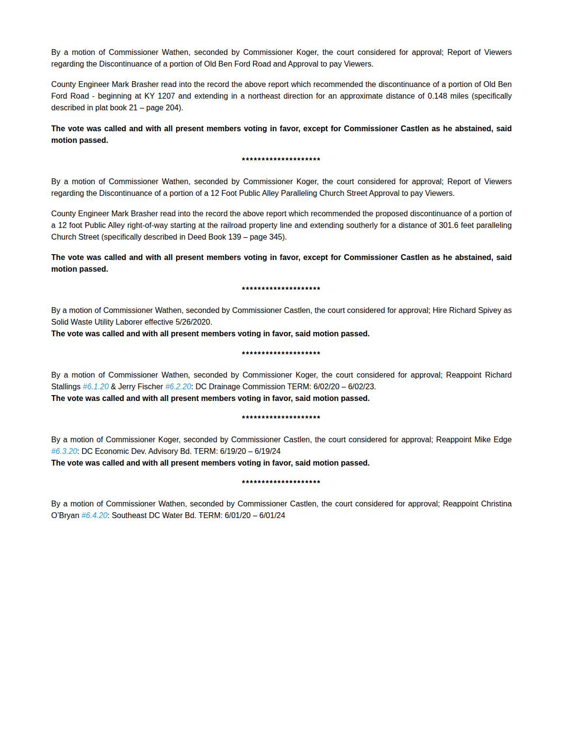By a motion of Commissioner Wathen, seconded by Commissioner Koger, the court considered for approval; Report of Viewers regarding the Discontinuance of a portion of Old Ben Ford Road and Approval to pay Viewers.
County Engineer Mark Brasher read into the record the above report which recommended the discontinuance of a portion of Old Ben Ford Road - beginning at KY 1207 and extending in a northeast direction for an approximate distance of 0.148 miles (specifically described in plat book 21 – page 204).
The vote was called and with all present members voting in favor, except for Commissioner Castlen as he abstained, said motion passed.
********************
By a motion of Commissioner Wathen, seconded by Commissioner Koger, the court considered for approval; Report of Viewers regarding the Discontinuance of a portion of a 12 Foot Public Alley Paralleling Church Street Approval to pay Viewers.
County Engineer Mark Brasher read into the record the above report which recommended the proposed discontinuance of a portion of a 12 foot Public Alley right-of-way starting at the railroad property line and extending southerly for a distance of 301.6 feet paralleling Church Street (specifically described in Deed Book 139 – page 345).
The vote was called and with all present members voting in favor, except for Commissioner Castlen as he abstained, said motion passed.
********************
By a motion of Commissioner Wathen, seconded by Commissioner Castlen, the court considered for approval; Hire Richard Spivey as Solid Waste Utility Laborer effective 5/26/2020.
The vote was called and with all present members voting in favor, said motion passed.
********************
By a motion of Commissioner Wathen, seconded by Commissioner Koger, the court considered for approval; Reappoint Richard Stallings #6.1.20 & Jerry Fischer #6.2.20: DC Drainage Commission TERM: 6/02/20 – 6/02/23.
The vote was called and with all present members voting in favor, said motion passed.
********************
By a motion of Commissioner Koger, seconded by Commissioner Castlen, the court considered for approval; Reappoint Mike Edge #6.3.20: DC Economic Dev. Advisory Bd. TERM: 6/19/20 – 6/19/24
The vote was called and with all present members voting in favor, said motion passed.
********************
By a motion of Commissioner Wathen, seconded by Commissioner Castlen, the court considered for approval; Reappoint Christina O’Bryan #6.4.20: Southeast DC Water Bd. TERM: 6/01/20 – 6/01/24